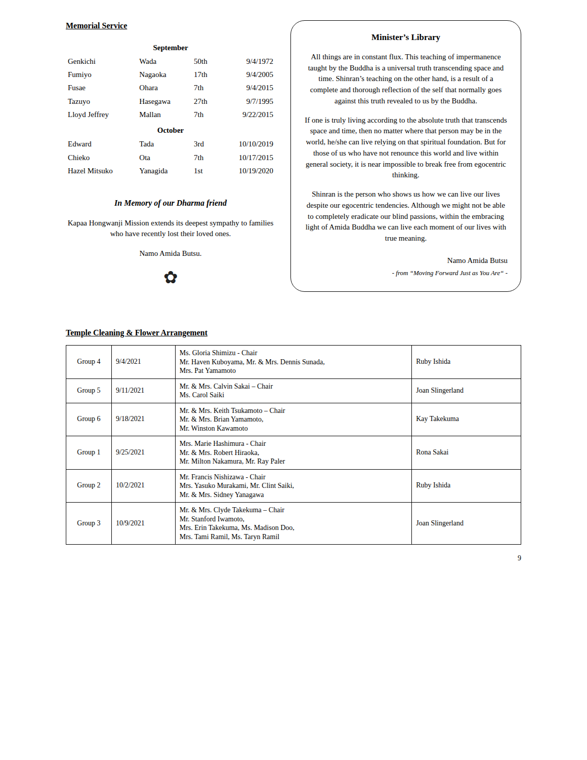Memorial Service
| September |
| Genkichi | Wada | 50th | 9/4/1972 |
| Fumiyo | Nagaoka | 17th | 9/4/2005 |
| Fusae | Ohara | 7th | 9/4/2015 |
| Tazuyo | Hasegawa | 27th | 9/7/1995 |
| Lloyd Jeffrey | Mallan | 7th | 9/22/2015 |
| October |
| Edward | Tada | 3rd | 10/10/2019 |
| Chieko | Ota | 7th | 10/17/2015 |
| Hazel Mitsuko | Yanagida | 1st | 10/19/2020 |
In Memory of our Dharma friend
Kapaa Hongwanji Mission extends its deepest sympathy to families who have recently lost their loved ones.
Namo Amida Butsu.
✿
Minister’s Library
All things are in constant flux. This teaching of impermanence taught by the Buddha is a universal truth transcending space and time. Shinran’s teaching on the other hand, is a result of a complete and thorough reflection of the self that normally goes against this truth revealed to us by the Buddha.
If one is truly living according to the absolute truth that transcends space and time, then no matter where that person may be in the world, he/she can live relying on that spiritual foundation. But for those of us who have not renounce this world and live within general society, it is near impossible to break free from egocentric thinking.
Shinran is the person who shows us how we can live our lives despite our egocentric tendencies. Although we might not be able to completely eradicate our blind passions, within the embracing light of Amida Buddha we can live each moment of our lives with true meaning.
Namo Amida Butsu
- from “Moving Forward Just as You Are“ -
Temple Cleaning & Flower Arrangement
| Group 4 | 9/4/2021 | Ms. Gloria Shimizu - Chair Mr. Haven Kuboyama, Mr. & Mrs. Dennis Sunada, Mrs. Pat Yamamoto | Ruby Ishida |
| Group 5 | 9/11/2021 | Mr. & Mrs. Calvin Sakai – Chair Ms. Carol Saiki | Joan Slingerland |
| Group 6 | 9/18/2021 | Mr. & Mrs. Keith Tsukamoto – Chair Mr. & Mrs. Brian Yamamoto, Mr. Winston Kawamoto | Kay Takekuma |
| Group 1 | 9/25/2021 | Mrs. Marie Hashimura - Chair Mr. & Mrs. Robert Hiraoka, Mr. Milton Nakamura, Mr. Ray Paler | Rona Sakai |
| Group 2 | 10/2/2021 | Mr. Francis Nishizawa - Chair Mrs. Yasuko Murakami, Mr. Clint Saiki, Mr. & Mrs. Sidney Yanagawa | Ruby Ishida |
| Group 3 | 10/9/2021 | Mr. & Mrs. Clyde Takekuma – Chair Mr. Stanford Iwamoto, Mrs. Erin Takekuma, Ms. Madison Doo, Mrs. Tami Ramil, Ms. Taryn Ramil | Joan Slingerland |
9